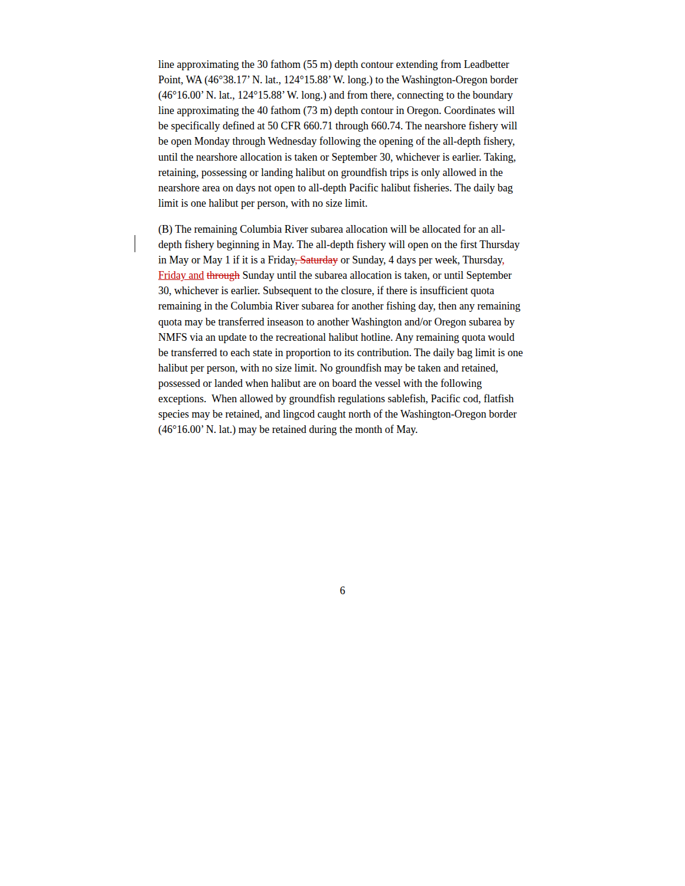line approximating the 30 fathom (55 m) depth contour extending from Leadbetter Point, WA (46°38.17’ N. lat., 124°15.88’ W. long.) to the Washington-Oregon border (46°16.00’ N. lat., 124°15.88’ W. long.) and from there, connecting to the boundary line approximating the 40 fathom (73 m) depth contour in Oregon. Coordinates will be specifically defined at 50 CFR 660.71 through 660.74. The nearshore fishery will be open Monday through Wednesday following the opening of the all-depth fishery, until the nearshore allocation is taken or September 30, whichever is earlier. Taking, retaining, possessing or landing halibut on groundfish trips is only allowed in the nearshore area on days not open to all-depth Pacific halibut fisheries. The daily bag limit is one halibut per person, with no size limit.
(B) The remaining Columbia River subarea allocation will be allocated for an all-depth fishery beginning in May. The all-depth fishery will open on the first Thursday in May or May 1 if it is a Friday, Saturday or Sunday, 4 days per week, Thursday, Friday and through Sunday until the subarea allocation is taken, or until September 30, whichever is earlier. Subsequent to the closure, if there is insufficient quota remaining in the Columbia River subarea for another fishing day, then any remaining quota may be transferred inseason to another Washington and/or Oregon subarea by NMFS via an update to the recreational halibut hotline. Any remaining quota would be transferred to each state in proportion to its contribution. The daily bag limit is one halibut per person, with no size limit. No groundfish may be taken and retained, possessed or landed when halibut are on board the vessel with the following exceptions. When allowed by groundfish regulations sablefish, Pacific cod, flatfish species may be retained, and lingcod caught north of the Washington-Oregon border (46°16.00’ N. lat.) may be retained during the month of May.
6